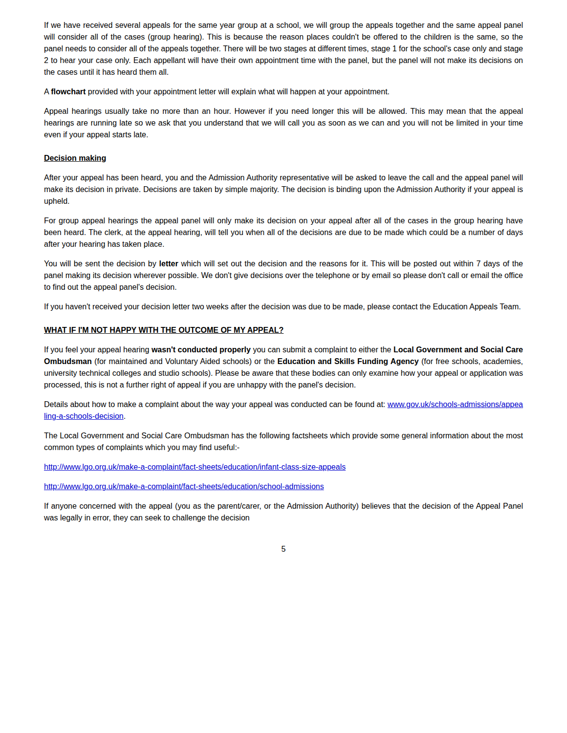If we have received several appeals for the same year group at a school, we will group the appeals together and the same appeal panel will consider all of the cases (group hearing). This is because the reason places couldn't be offered to the children is the same, so the panel needs to consider all of the appeals together. There will be two stages at different times, stage 1 for the school's case only and stage 2 to hear your case only. Each appellant will have their own appointment time with the panel, but the panel will not make its decisions on the cases until it has heard them all.
A flowchart provided with your appointment letter will explain what will happen at your appointment.
Appeal hearings usually take no more than an hour. However if you need longer this will be allowed. This may mean that the appeal hearings are running late so we ask that you understand that we will call you as soon as we can and you will not be limited in your time even if your appeal starts late.
Decision making
After your appeal has been heard, you and the Admission Authority representative will be asked to leave the call and the appeal panel will make its decision in private. Decisions are taken by simple majority. The decision is binding upon the Admission Authority if your appeal is upheld.
For group appeal hearings the appeal panel will only make its decision on your appeal after all of the cases in the group hearing have been heard. The clerk, at the appeal hearing, will tell you when all of the decisions are due to be made which could be a number of days after your hearing has taken place.
You will be sent the decision by letter which will set out the decision and the reasons for it. This will be posted out within 7 days of the panel making its decision wherever possible. We don't give decisions over the telephone or by email so please don't call or email the office to find out the appeal panel's decision.
If you haven't received your decision letter two weeks after the decision was due to be made, please contact the Education Appeals Team.
What if I'm not happy with the outcome of my appeal?
If you feel your appeal hearing wasn't conducted properly you can submit a complaint to either the Local Government and Social Care Ombudsman (for maintained and Voluntary Aided schools) or the Education and Skills Funding Agency (for free schools, academies, university technical colleges and studio schools). Please be aware that these bodies can only examine how your appeal or application was processed, this is not a further right of appeal if you are unhappy with the panel's decision.
Details about how to make a complaint about the way your appeal was conducted can be found at: www.gov.uk/schools-admissions/appealing-a-schools-decision.
The Local Government and Social Care Ombudsman has the following factsheets which provide some general information about the most common types of complaints which you may find useful:-
http://www.lgo.org.uk/make-a-complaint/fact-sheets/education/infant-class-size-appeals
http://www.lgo.org.uk/make-a-complaint/fact-sheets/education/school-admissions
If anyone concerned with the appeal (you as the parent/carer, or the Admission Authority) believes that the decision of the Appeal Panel was legally in error, they can seek to challenge the decision
5